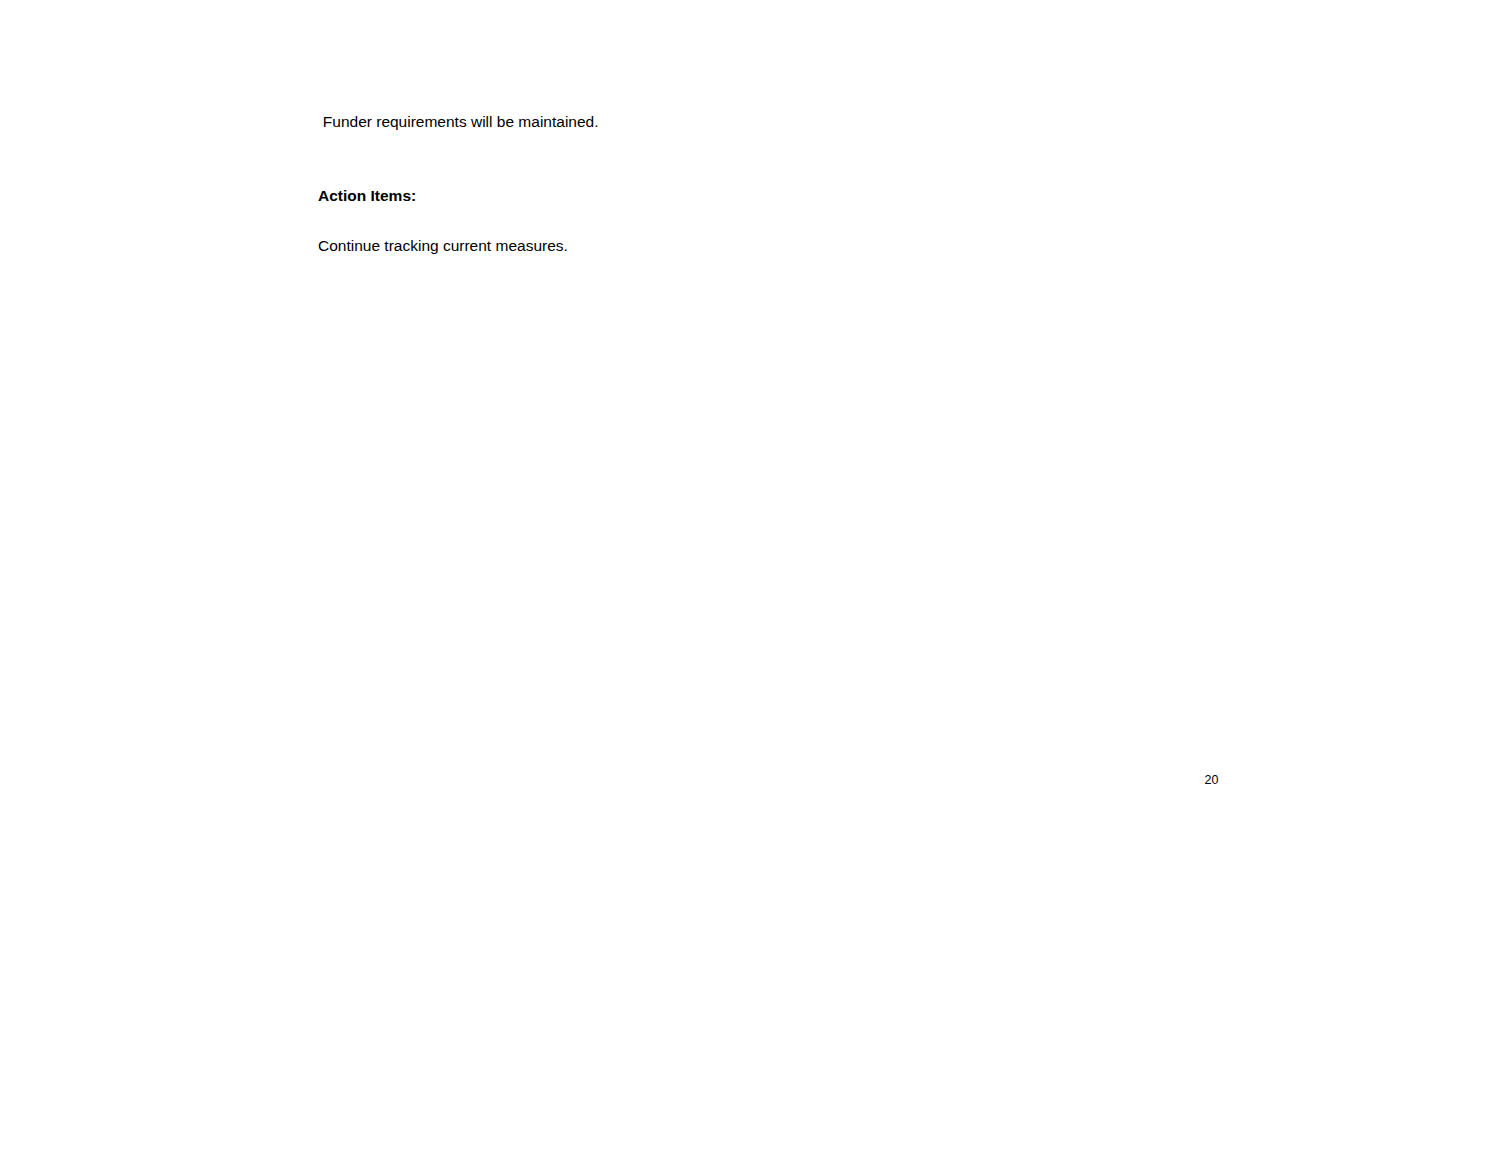Funder requirements will be maintained.
Action Items:
Continue tracking current measures.
20